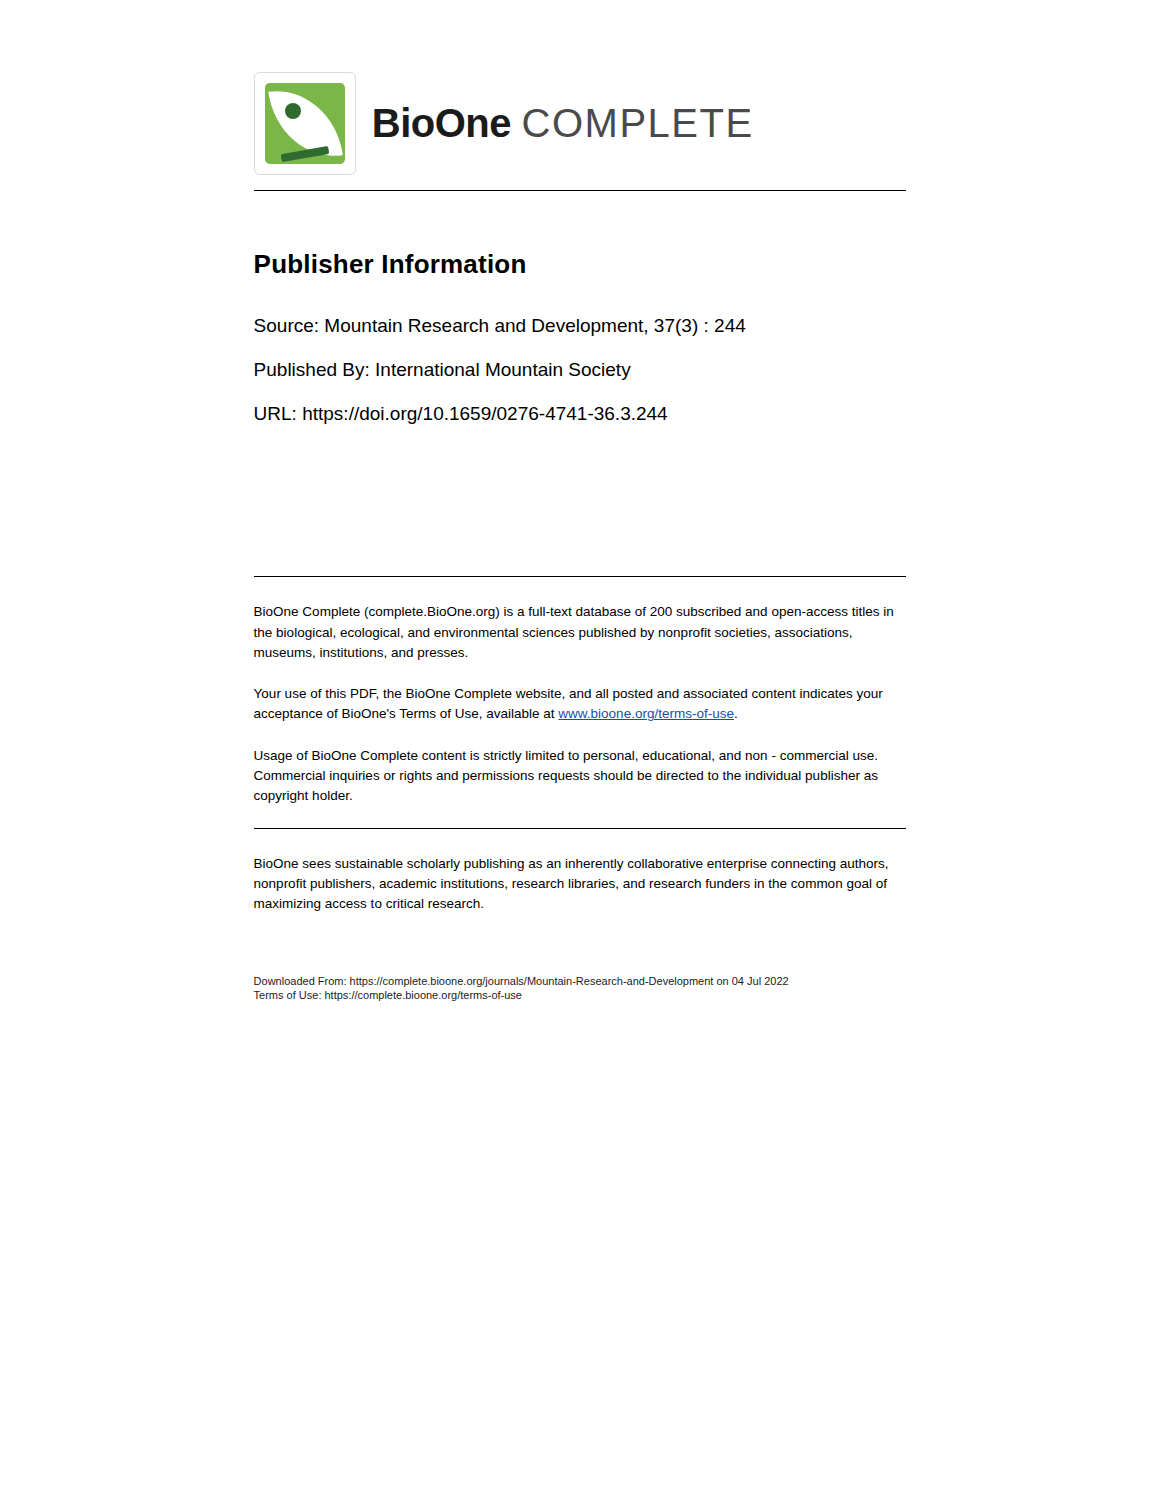Bio One COMPLETE
Publisher Information
Source: Mountain Research and Development, 37(3) : 244
Published By: International Mountain Society
URL: https://doi.org/10.1659/0276-4741-36.3.244
BioOne Complete (complete.BioOne.org) is a full-text database of 200 subscribed and open-access titles in the biological, ecological, and environmental sciences published by nonprofit societies, associations, museums, institutions, and presses.
Your use of this PDF, the BioOne Complete website, and all posted and associated content indicates your acceptance of BioOne's Terms of Use, available at www.bioone.org/terms-of-use.
Usage of BioOne Complete content is strictly limited to personal, educational, and non - commercial use. Commercial inquiries or rights and permissions requests should be directed to the individual publisher as copyright holder.
BioOne sees sustainable scholarly publishing as an inherently collaborative enterprise connecting authors, nonprofit publishers, academic institutions, research libraries, and research funders in the common goal of maximizing access to critical research.
Downloaded From: https://complete.bioone.org/journals/Mountain-Research-and-Development on 04 Jul 2022
Terms of Use: https://complete.bioone.org/terms-of-use